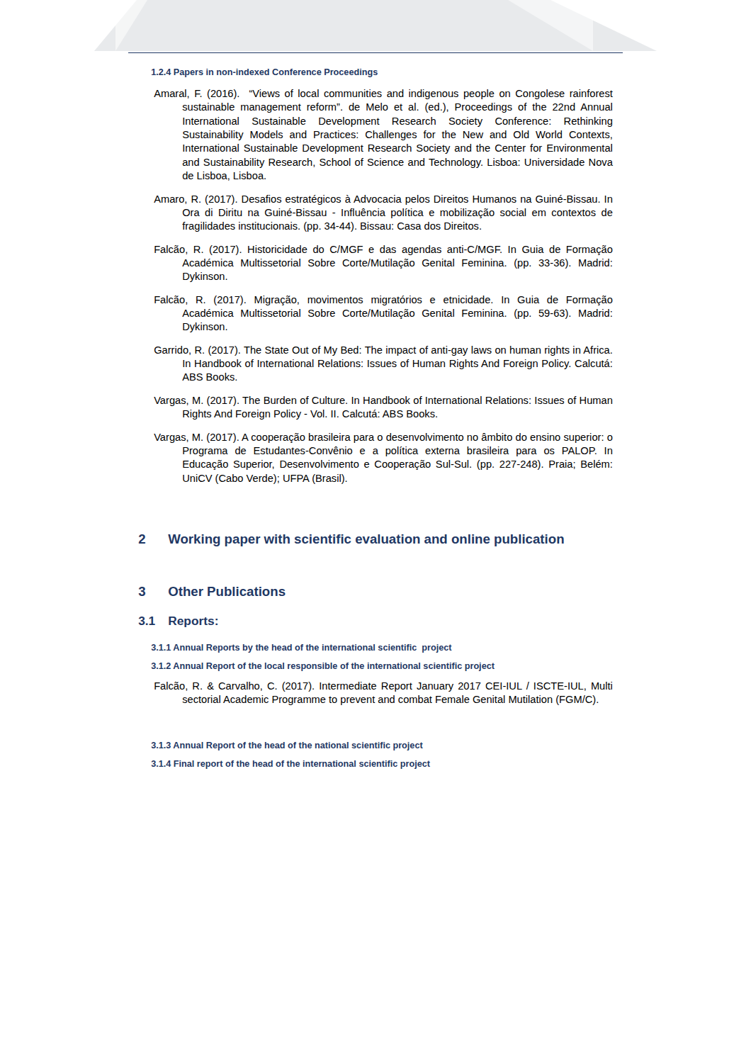1.2.4 Papers in non-indexed Conference Proceedings
Amaral, F. (2016). “Views of local communities and indigenous people on Congolese rainforest sustainable management reform”. de Melo et al. (ed.), Proceedings of the 22nd Annual International Sustainable Development Research Society Conference: Rethinking Sustainability Models and Practices: Challenges for the New and Old World Contexts, International Sustainable Development Research Society and the Center for Environmental and Sustainability Research, School of Science and Technology. Lisboa: Universidade Nova de Lisboa, Lisboa.
Amaro, R. (2017). Desafios estratégicos à Advocacia pelos Direitos Humanos na Guiné-Bissau. In Ora di Diritu na Guiné-Bissau - Influência política e mobilização social em contextos de fragilidades institucionais. (pp. 34-44). Bissau: Casa dos Direitos.
Falcão, R. (2017). Historicidade do C/MGF e das agendas anti-C/MGF. In Guia de Formação Académica Multissetorial Sobre Corte/Mutilação Genital Feminina. (pp. 33-36). Madrid: Dykinson.
Falcão, R. (2017). Migração, movimentos migratórios e etnicidade. In Guia de Formação Académica Multissetorial Sobre Corte/Mutilação Genital Feminina. (pp. 59-63). Madrid: Dykinson.
Garrido, R. (2017). The State Out of My Bed: The impact of anti-gay laws on human rights in Africa. In Handbook of International Relations: Issues of Human Rights And Foreign Policy. Calcutá: ABS Books.
Vargas, M. (2017). The Burden of Culture. In Handbook of International Relations: Issues of Human Rights And Foreign Policy - Vol. II. Calcutá: ABS Books.
Vargas, M. (2017). A cooperação brasileira para o desenvolvimento no âmbito do ensino superior: o Programa de Estudantes-Convênio e a política externa brasileira para os PALOP. In Educação Superior, Desenvolvimento e Cooperação Sul-Sul. (pp. 227-248). Praia; Belém: UniCV (Cabo Verde); UFPA (Brasil).
2 Working paper with scientific evaluation and online publication
3 Other Publications
3.1 Reports:
3.1.1 Annual Reports by the head of the international scientific project
3.1.2 Annual Report of the local responsible of the international scientific project
Falcão, R. & Carvalho, C. (2017). Intermediate Report January 2017 CEI-IUL / ISCTE-IUL, Multi sectorial Academic Programme to prevent and combat Female Genital Mutilation (FGM/C).
3.1.3 Annual Report of the head of the national scientific project
3.1.4 Final report of the head of the international scientific project